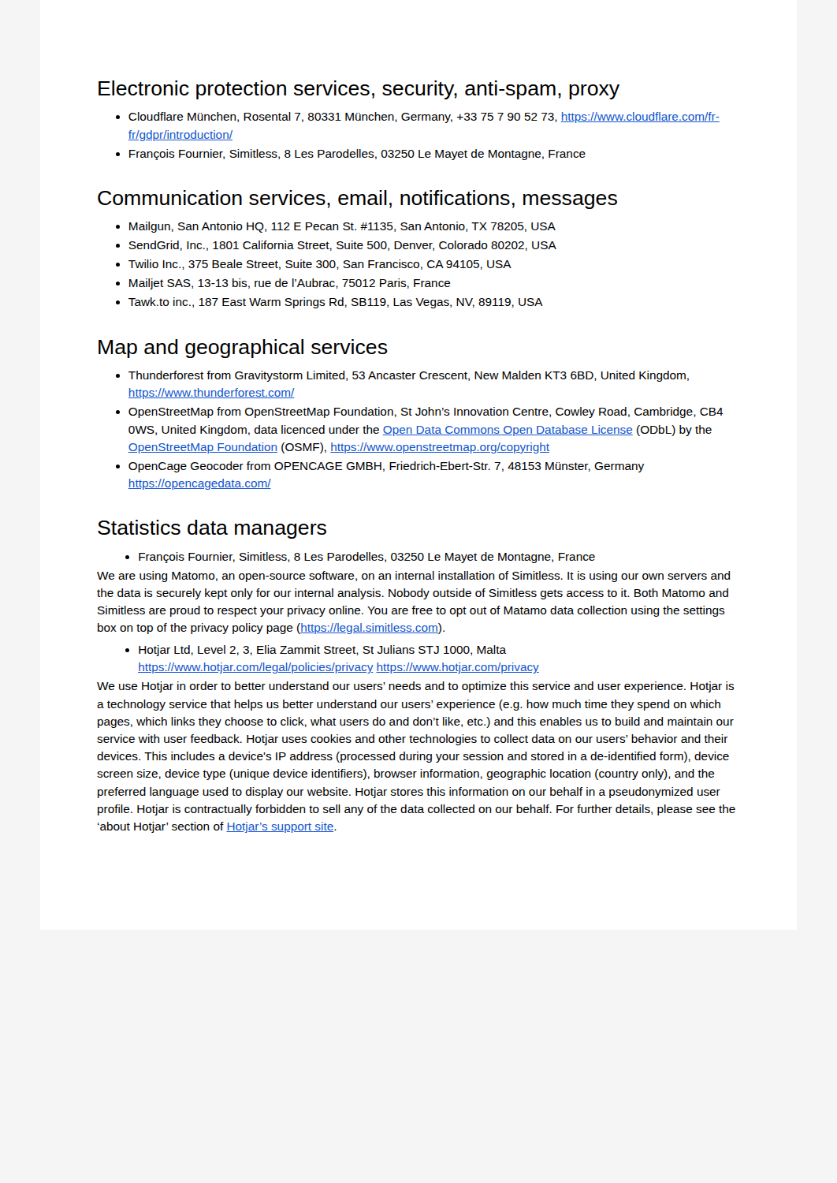Electronic protection services, security, anti-spam, proxy
Cloudflare München, Rosental 7, 80331 München, Germany, +33 75 7 90 52 73, https://www.cloudflare.com/fr-fr/gdpr/introduction/
François Fournier, Simitless, 8 Les Parodelles, 03250 Le Mayet de Montagne, France
Communication services, email, notifications, messages
Mailgun, San Antonio HQ, 112 E Pecan St. #1135, San Antonio, TX 78205, USA
SendGrid, Inc., 1801 California Street, Suite 500, Denver, Colorado 80202, USA
Twilio Inc., 375 Beale Street, Suite 300, San Francisco, CA 94105, USA
Mailjet SAS, 13-13 bis, rue de l’Aubrac, 75012 Paris, France
Tawk.to inc., 187 East Warm Springs Rd, SB119, Las Vegas, NV, 89119, USA
Map and geographical services
Thunderforest from Gravitystorm Limited, 53 Ancaster Crescent, New Malden KT3 6BD, United Kingdom, https://www.thunderforest.com/
OpenStreetMap from OpenStreetMap Foundation, St John’s Innovation Centre, Cowley Road, Cambridge, CB4 0WS, United Kingdom, data licenced under the Open Data Commons Open Database License (ODbL) by the OpenStreetMap Foundation (OSMF), https://www.openstreetmap.org/copyright
OpenCage Geocoder from OPENCAGE GMBH, Friedrich-Ebert-Str. 7, 48153 Münster, Germany https://opencagedata.com/
Statistics data managers
François Fournier, Simitless, 8 Les Parodelles, 03250 Le Mayet de Montagne, France
We are using Matomo, an open-source software, on an internal installation of Simitless. It is using our own servers and the data is securely kept only for our internal analysis. Nobody outside of Simitless gets access to it. Both Matomo and Simitless are proud to respect your privacy online. You are free to opt out of Matamo data collection using the settings box on top of the privacy policy page (https://legal.simitless.com).
Hotjar Ltd, Level 2, 3, Elia Zammit Street, St Julians STJ 1000, Malta
https://www.hotjar.com/legal/policies/privacy https://www.hotjar.com/privacy
We use Hotjar in order to better understand our users’ needs and to optimize this service and user experience. Hotjar is a technology service that helps us better understand our users’ experience (e.g. how much time they spend on which pages, which links they choose to click, what users do and don’t like, etc.) and this enables us to build and maintain our service with user feedback. Hotjar uses cookies and other technologies to collect data on our users’ behavior and their devices. This includes a device's IP address (processed during your session and stored in a de-identified form), device screen size, device type (unique device identifiers), browser information, geographic location (country only), and the preferred language used to display our website. Hotjar stores this information on our behalf in a pseudonymized user profile. Hotjar is contractually forbidden to sell any of the data collected on our behalf. For further details, please see the ‘about Hotjar’ section of Hotjar’s support site.